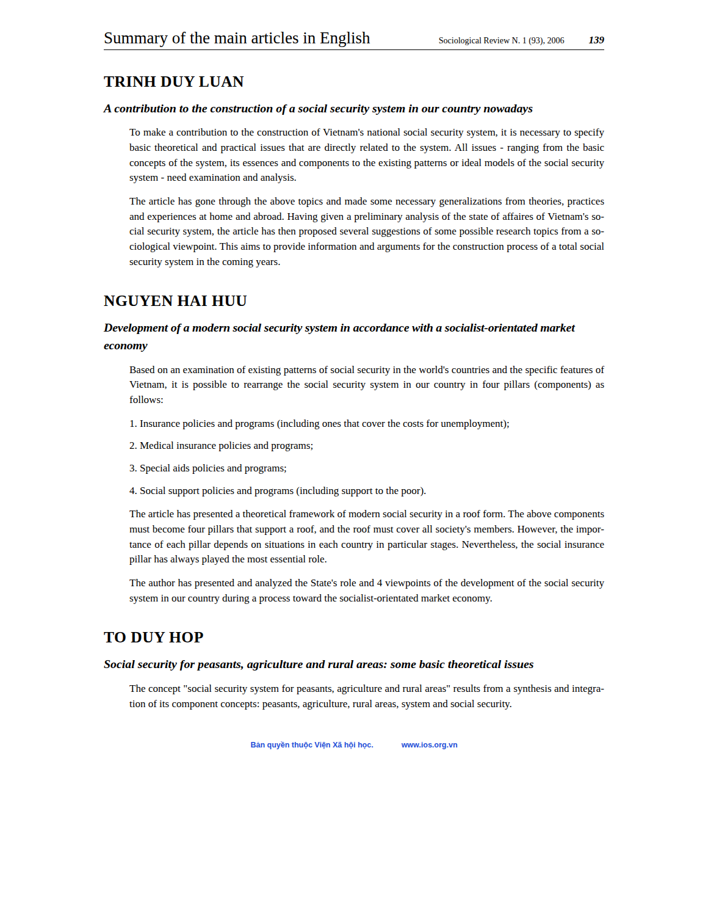Summary of the main articles in English
Sociological Review N. 1 (93), 2006
139
TRINH DUY LUAN
A contribution to the construction of a social security system in our country nowadays
To make a contribution to the construction of Vietnam's national social security system, it is necessary to specify basic theoretical and practical issues that are directly related to the system. All issues - ranging from the basic concepts of the system, its essences and components to the existing patterns or ideal models of the social security system - need examination and analysis.
The article has gone through the above topics and made some necessary generalizations from theories, practices and experiences at home and abroad. Having given a preliminary analysis of the state of affaires of Vietnam's social security system, the article has then proposed several suggestions of some possible research topics from a sociological viewpoint. This aims to provide information and arguments for the construction process of a total social security system in the coming years.
NGUYEN HAI HUU
Development of a modern social security system in accordance with a socialist-orientated market economy
Based on an examination of existing patterns of social security in the world's countries and the specific features of Vietnam, it is possible to rearrange the social security system in our country in four pillars (components) as follows:
1. Insurance policies and programs (including ones that cover the costs for unemployment);
2. Medical insurance policies and programs;
3. Special aids policies and programs;
4. Social support policies and programs (including support to the poor).
The article has presented a theoretical framework of modern social security in a roof form. The above components must become four pillars that support a roof, and the roof must cover all society's members. However, the importance of each pillar depends on situations in each country in particular stages. Nevertheless, the social insurance pillar has always played the most essential role.
The author has presented and analyzed the State's role and 4 viewpoints of the development of the social security system in our country during a process toward the socialist-orientated market economy.
TO DUY HOP
Social security for peasants, agriculture and rural areas: some basic theoretical issues
The concept "social security system for peasants, agriculture and rural areas" results from a synthesis and integration of its component concepts: peasants, agriculture, rural areas, system and social security.
Bản quyền thuộc Viện Xã hội học. www.ios.org.vn